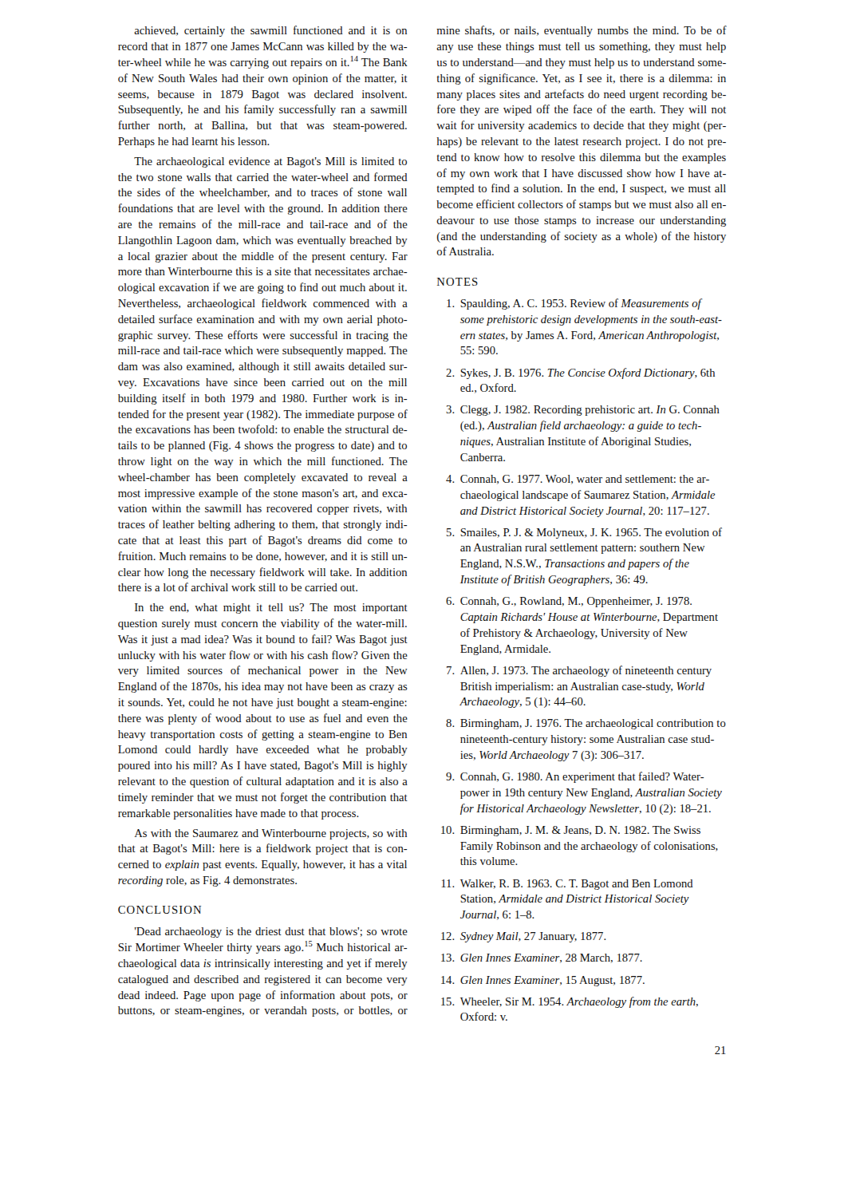achieved, certainly the sawmill functioned and it is on record that in 1877 one James McCann was killed by the water-wheel while he was carrying out repairs on it.14 The Bank of New South Wales had their own opinion of the matter, it seems, because in 1879 Bagot was declared insolvent. Subsequently, he and his family successfully ran a sawmill further north, at Ballina, but that was steam-powered. Perhaps he had learnt his lesson.
The archaeological evidence at Bagot's Mill is limited to the two stone walls that carried the water-wheel and formed the sides of the wheelchamber, and to traces of stone wall foundations that are level with the ground. In addition there are the remains of the mill-race and tail-race and of the Llangothlin Lagoon dam, which was eventually breached by a local grazier about the middle of the present century. Far more than Winterbourne this is a site that necessitates archaeological excavation if we are going to find out much about it. Nevertheless, archaeological fieldwork commenced with a detailed surface examination and with my own aerial photographic survey. These efforts were successful in tracing the mill-race and tail-race which were subsequently mapped. The dam was also examined, although it still awaits detailed survey. Excavations have since been carried out on the mill building itself in both 1979 and 1980. Further work is intended for the present year (1982). The immediate purpose of the excavations has been twofold: to enable the structural details to be planned (Fig. 4 shows the progress to date) and to throw light on the way in which the mill functioned. The wheel-chamber has been completely excavated to reveal a most impressive example of the stone mason's art, and excavation within the sawmill has recovered copper rivets, with traces of leather belting adhering to them, that strongly indicate that at least this part of Bagot's dreams did come to fruition. Much remains to be done, however, and it is still unclear how long the necessary fieldwork will take. In addition there is a lot of archival work still to be carried out.
In the end, what might it tell us? The most important question surely must concern the viability of the water-mill. Was it just a mad idea? Was it bound to fail? Was Bagot just unlucky with his water flow or with his cash flow? Given the very limited sources of mechanical power in the New England of the 1870s, his idea may not have been as crazy as it sounds. Yet, could he not have just bought a steam-engine: there was plenty of wood about to use as fuel and even the heavy transportation costs of getting a steam-engine to Ben Lomond could hardly have exceeded what he probably poured into his mill? As I have stated, Bagot's Mill is highly relevant to the question of cultural adaptation and it is also a timely reminder that we must not forget the contribution that remarkable personalities have made to that process.
As with the Saumarez and Winterbourne projects, so with that at Bagot's Mill: here is a fieldwork project that is concerned to explain past events. Equally, however, it has a vital recording role, as Fig. 4 demonstrates.
CONCLUSION
'Dead archaeology is the driest dust that blows'; so wrote Sir Mortimer Wheeler thirty years ago.15 Much historical archaeological data is intrinsically interesting and yet if merely catalogued and described and registered it can become very dead indeed. Page upon page of information about pots, or buttons, or steam-engines, or verandah posts, or bottles, or mine shafts, or nails, eventually numbs the mind. To be of any use these things must tell us something, they must help us to understand—and they must help us to understand something of significance. Yet, as I see it, there is a dilemma: in many places sites and artefacts do need urgent recording before they are wiped off the face of the earth. They will not wait for university academics to decide that they might (perhaps) be relevant to the latest research project. I do not pretend to know how to resolve this dilemma but the examples of my own work that I have discussed show how I have attempted to find a solution. In the end, I suspect, we must all become efficient collectors of stamps but we must also all endeavour to use those stamps to increase our understanding (and the understanding of society as a whole) of the history of Australia.
NOTES
Spaulding, A. C. 1953. Review of Measurements of some prehistoric design developments in the south-eastern states, by James A. Ford, American Anthropologist, 55: 590.
Sykes, J. B. 1976. The Concise Oxford Dictionary, 6th ed., Oxford.
Clegg, J. 1982. Recording prehistoric art. In G. Connah (ed.), Australian field archaeology: a guide to techniques, Australian Institute of Aboriginal Studies, Canberra.
Connah, G. 1977. Wool, water and settlement: the archaeological landscape of Saumarez Station, Armidale and District Historical Society Journal, 20: 117–127.
Smailes, P. J. & Molyneux, J. K. 1965. The evolution of an Australian rural settlement pattern: southern New England, N.S.W., Transactions and papers of the Institute of British Geographers, 36: 49.
Connah, G., Rowland, M., Oppenheimer, J. 1978. Captain Richards' House at Winterbourne, Department of Prehistory & Archaeology, University of New England, Armidale.
Allen, J. 1973. The archaeology of nineteenth century British imperialism: an Australian case-study, World Archaeology, 5 (1): 44–60.
Birmingham, J. 1976. The archaeological contribution to nineteenth-century history: some Australian case studies, World Archaeology 7 (3): 306–317.
Connah, G. 1980. An experiment that failed? Water-power in 19th century New England, Australian Society for Historical Archaeology Newsletter, 10 (2): 18–21.
Birmingham, J. M. & Jeans, D. N. 1982. The Swiss Family Robinson and the archaeology of colonisations, this volume.
Walker, R. B. 1963. C. T. Bagot and Ben Lomond Station, Armidale and District Historical Society Journal, 6: 1–8.
Sydney Mail, 27 January, 1877.
Glen Innes Examiner, 28 March, 1877.
Glen Innes Examiner, 15 August, 1877.
Wheeler, Sir M. 1954. Archaeology from the earth, Oxford: v.
21